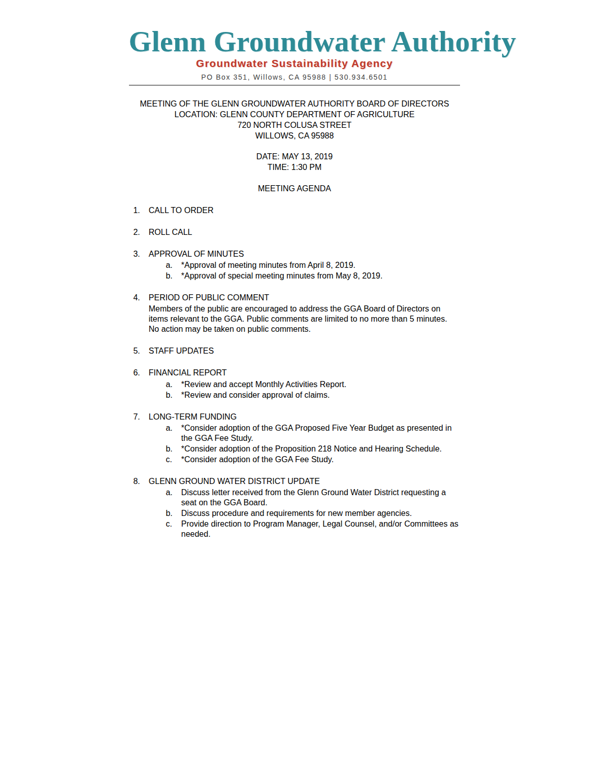Glenn Groundwater Authority
Groundwater Sustainability Agency
PO Box 351, Willows, CA 95988 | 530.934.6501
MEETING OF THE GLENN GROUNDWATER AUTHORITY BOARD OF DIRECTORS
LOCATION: GLENN COUNTY DEPARTMENT OF AGRICULTURE
720 NORTH COLUSA STREET
WILLOWS, CA 95988
DATE: MAY 13, 2019
TIME: 1:30 PM
MEETING AGENDA
Call to Order
Roll Call
Approval of Minutes
*Approval of meeting minutes from April 8, 2019.
*Approval of special meeting minutes from May 8, 2019.
Period of Public Comment
Members of the public are encouraged to address the GGA Board of Directors on items relevant to the GGA. Public comments are limited to no more than 5 minutes. No action may be taken on public comments.
Staff Updates
Financial Report
*Review and accept Monthly Activities Report.
*Review and consider approval of claims.
Long-Term Funding
*Consider adoption of the GGA Proposed Five Year Budget as presented in the GGA Fee Study.
*Consider adoption of the Proposition 218 Notice and Hearing Schedule.
*Consider adoption of the GGA Fee Study.
Glenn Ground Water District Update
Discuss letter received from the Glenn Ground Water District requesting a seat on the GGA Board.
Discuss procedure and requirements for new member agencies.
Provide direction to Program Manager, Legal Counsel, and/or Committees as needed.